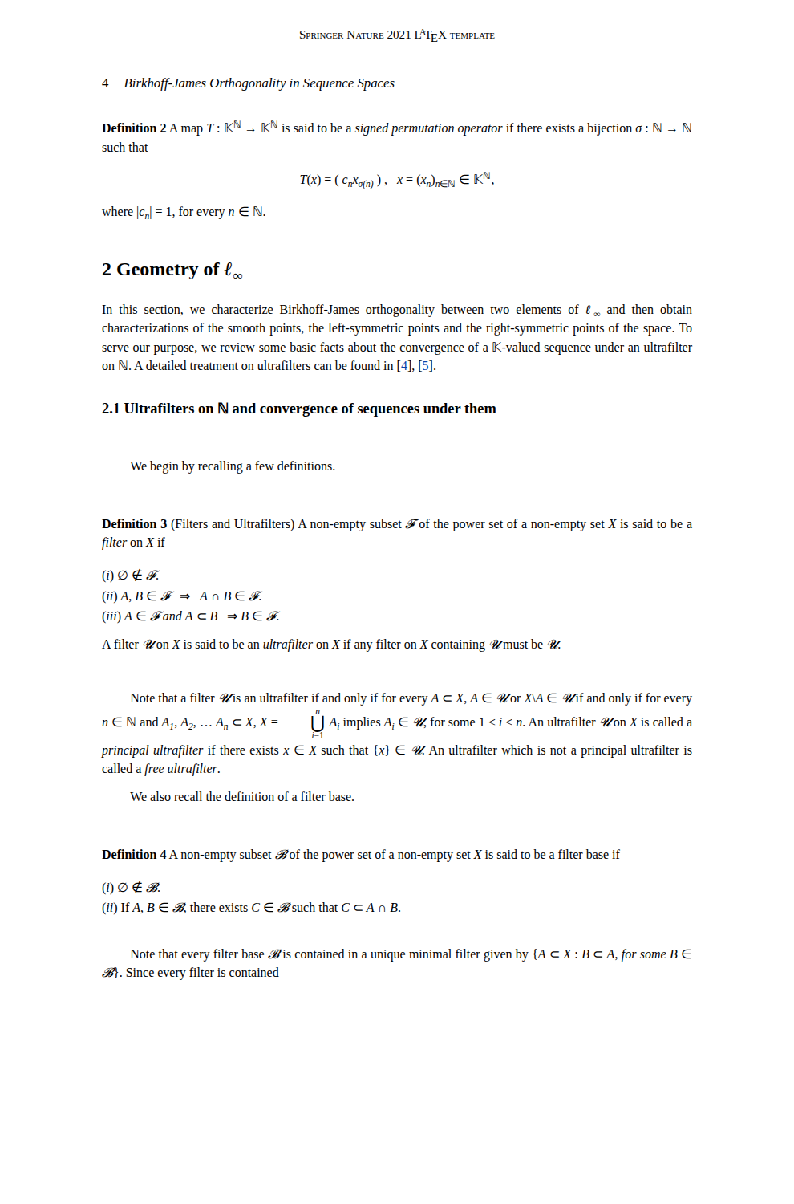Springer Nature 2021 LATEX template
4 Birkhoff-James Orthogonality in Sequence Spaces
Definition 2 A map T : 𝕂ℕ → 𝕂ℕ is said to be a signed permutation operator if there exists a bijection σ : ℕ → ℕ such that
T(x) = ( cnxσ(n) ) , x = (xn)n∈ℕ ∈ 𝕂ℕ,
where |cn| = 1, for every n ∈ ℕ.
2 Geometry of ℓ∞
In this section, we characterize Birkhoff-James orthogonality between two elements of ℓ∞ and then obtain characterizations of the smooth points, the left-symmetric points and the right-symmetric points of the space. To serve our purpose, we review some basic facts about the convergence of a 𝕂-valued sequence under an ultrafilter on ℕ. A detailed treatment on ultrafilters can be found in [4], [5].
2.1 Ultrafilters on ℕ and convergence of sequences under them
We begin by recalling a few definitions.
Definition 3 (Filters and Ultrafilters) A non-empty subset 𝓕 of the power set of a non-empty set X is said to be a filter on X if
(i) ∅ ∉ 𝓕.
(ii) A, B ∈ 𝓕 ⇒ A ∩ B ∈ 𝓕.
(iii) A ∈ 𝓕 and A ⊂ B ⇒ B ∈ 𝓕.
A filter 𝓤 on X is said to be an ultrafilter on X if any filter on X containing 𝓤 must be 𝓤.
Note that a filter 𝓤 is an ultrafilter if and only if for every A ⊂ X, A ∈ 𝓤 or X\A ∈ 𝓤 if and only if for every n ∈ ℕ and A1, A2, … An ⊂ X, X = n⋃i=1 Ai implies Ai ∈ 𝓤, for some 1 ≤ i ≤ n. An ultrafilter 𝓤 on X is called a principal ultrafilter if there exists x ∈ X such that {x} ∈ 𝓤. An ultrafilter which is not a principal ultrafilter is called a free ultrafilter.
We also recall the definition of a filter base.
Definition 4 A non-empty subset 𝓑 of the power set of a non-empty set X is said to be a filter base if
(i) ∅ ∉ 𝓑.
(ii) If A, B ∈ 𝓑, there exists C ∈ 𝓑 such that C ⊂ A ∩ B.
Note that every filter base 𝓑 is contained in a unique minimal filter given by {A ⊂ X : B ⊂ A, for some B ∈ 𝓑}. Since every filter is contained